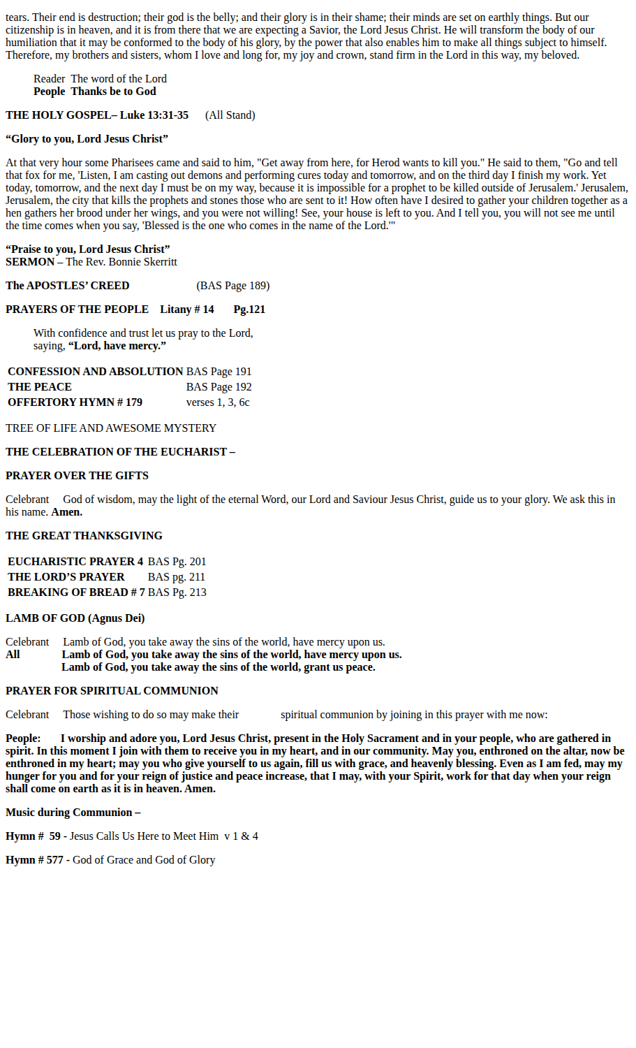tears. Their end is destruction; their god is the belly; and their glory is in their shame; their minds are set on earthly things. But our citizenship is in heaven, and it is from there that we are expecting a Savior, the Lord Jesus Christ. He will transform the body of our humiliation that it may be conformed to the body of his glory, by the power that also enables him to make all things subject to himself. Therefore, my brothers and sisters, whom I love and long for, my joy and crown, stand firm in the Lord in this way, my beloved.
Reader The word of the Lord
People Thanks be to God
THE HOLY GOSPEL– Luke 13:31-35 (All Stand)
“Glory to you, Lord Jesus Christ”
At that very hour some Pharisees came and said to him, "Get away from here, for Herod wants to kill you." He said to them, "Go and tell that fox for me, 'Listen, I am casting out demons and performing cures today and tomorrow, and on the third day I finish my work. Yet today, tomorrow, and the next day I must be on my way, because it is impossible for a prophet to be killed outside of Jerusalem.' Jerusalem, Jerusalem, the city that kills the prophets and stones those who are sent to it! How often have I desired to gather your children together as a hen gathers her brood under her wings, and you were not willing! See, your house is left to you. And I tell you, you will not see me until the time comes when you say, 'Blessed is the one who comes in the name of the Lord.'"
“Praise to you, Lord Jesus Christ”
SERMON – The Rev. Bonnie Skerritt
The APOSTLES’ CREED (BAS Page 189)
PRAYERS OF THE PEOPLE Litany # 14 Pg.121
With confidence and trust let us pray to the Lord,
saying, “Lord, have mercy.”
| CONFESSION AND ABSOLUTION | BAS Page 191 |
| THE PEACE | BAS Page 192 |
| OFFERTORY HYMN # 179 | verses 1, 3, 6c |
TREE OF LIFE AND AWESOME MYSTERY
THE CELEBRATION OF THE EUCHARIST –
PRAYER OVER THE GIFTS
Celebrant God of wisdom, may the light of the eternal Word, our Lord and Saviour Jesus Christ, guide us to your glory. We ask this in his name. Amen.
THE GREAT THANKSGIVING
| EUCHARISTIC PRAYER 4 | BAS Pg. 201 |
| THE LORD’S PRAYER | BAS pg. 211 |
| BREAKING OF BREAD # 7 | BAS Pg. 213 |
LAMB OF GOD (Agnus Dei)
Celebrant Lamb of God, you take away the sins of the world, have mercy upon us.
All Lamb of God, you take away the sins of the world, have mercy upon us.
Lamb of God, you take away the sins of the world, grant us peace.
PRAYER FOR SPIRITUAL COMMUNION
Celebrant Those wishing to do so may make their spiritual communion by joining in this prayer with me now:
People: I worship and adore you, Lord Jesus Christ, present in the Holy Sacrament and in your people, who are gathered in spirit. In this moment I join with them to receive you in my heart, and in our community. May you, enthroned on the altar, now be enthroned in my heart; may you who give yourself to us again, fill us with grace, and heavenly blessing. Even as I am fed, may my hunger for you and for your reign of justice and peace increase, that I may, with your Spirit, work for that day when your reign shall come on earth as it is in heaven. Amen.
Music during Communion –
Hymn # 59 - Jesus Calls Us Here to Meet Him v 1 & 4
Hymn # 577 - God of Grace and God of Glory